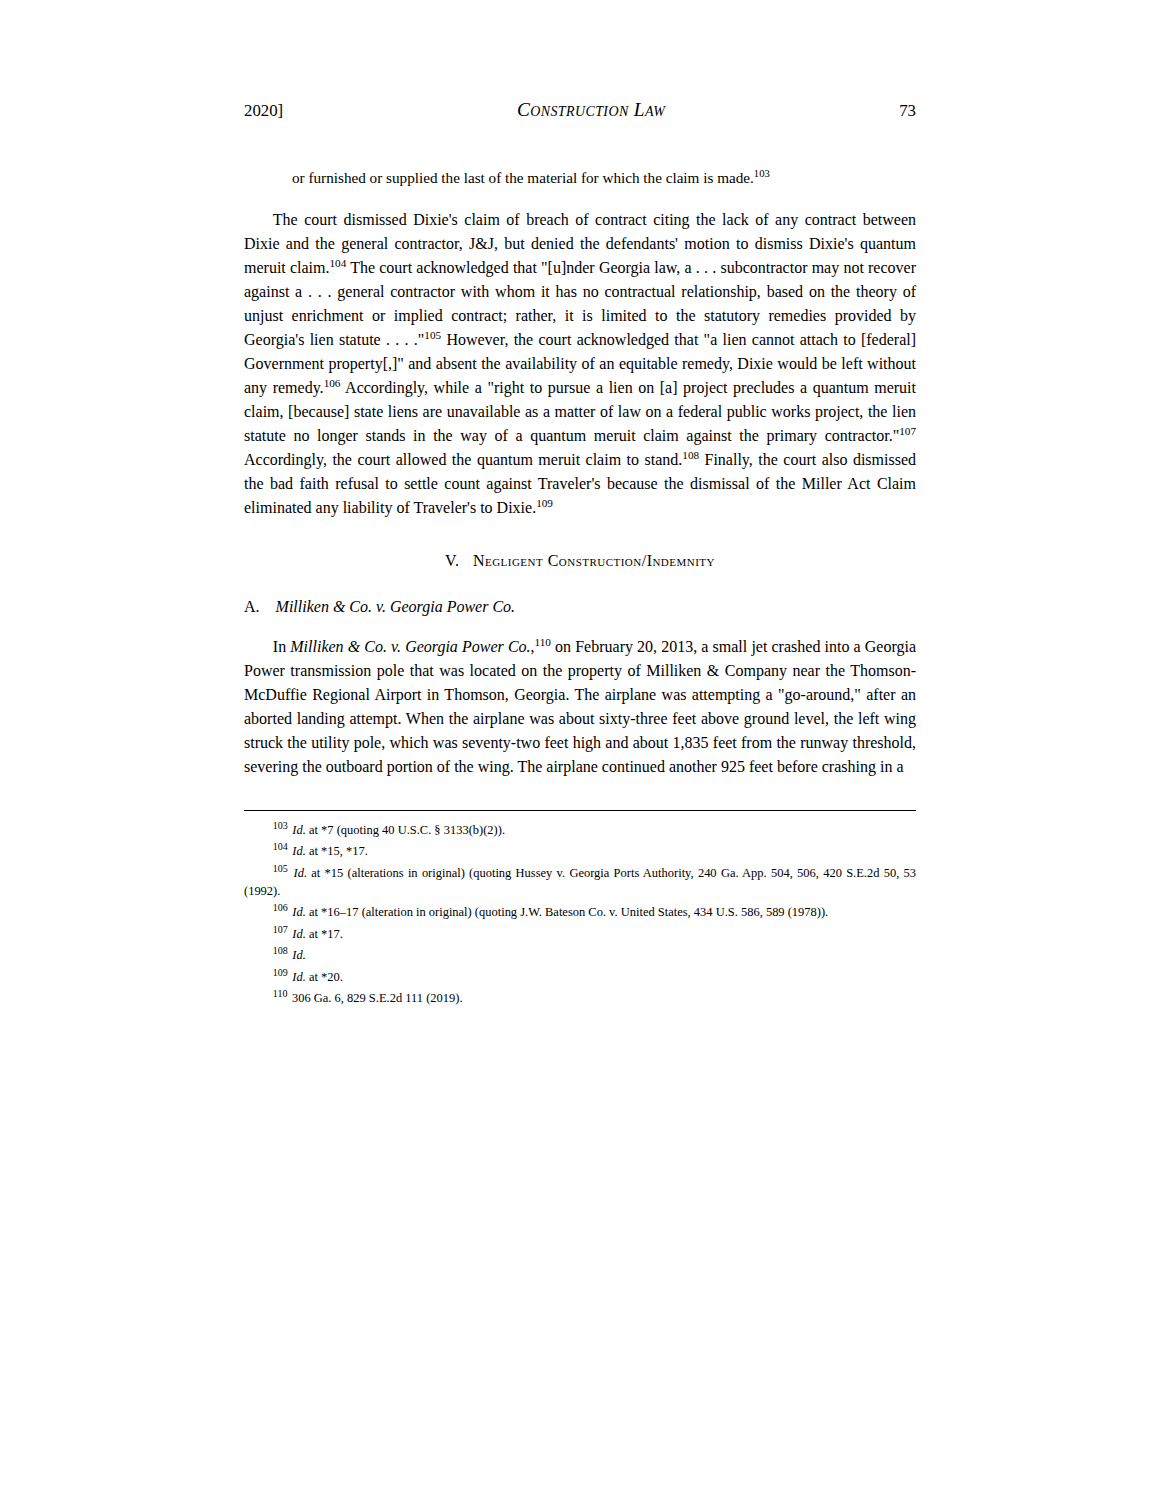2020] Construction Law 73
or furnished or supplied the last of the material for which the claim is made.103
The court dismissed Dixie's claim of breach of contract citing the lack of any contract between Dixie and the general contractor, J&J, but denied the defendants' motion to dismiss Dixie's quantum meruit claim.104 The court acknowledged that "[u]nder Georgia law, a . . . subcontractor may not recover against a . . . general contractor with whom it has no contractual relationship, based on the theory of unjust enrichment or implied contract; rather, it is limited to the statutory remedies provided by Georgia's lien statute . . . ."105 However, the court acknowledged that "a lien cannot attach to [federal] Government property[,]" and absent the availability of an equitable remedy, Dixie would be left without any remedy.106 Accordingly, while a "right to pursue a lien on [a] project precludes a quantum meruit claim, [because] state liens are unavailable as a matter of law on a federal public works project, the lien statute no longer stands in the way of a quantum meruit claim against the primary contractor."107 Accordingly, the court allowed the quantum meruit claim to stand.108 Finally, the court also dismissed the bad faith refusal to settle count against Traveler's because the dismissal of the Miller Act Claim eliminated any liability of Traveler's to Dixie.109
V. Negligent Construction/Indemnity
A. Milliken & Co. v. Georgia Power Co.
In Milliken & Co. v. Georgia Power Co.,110 on February 20, 2013, a small jet crashed into a Georgia Power transmission pole that was located on the property of Milliken & Company near the Thomson-McDuffie Regional Airport in Thomson, Georgia. The airplane was attempting a "go-around," after an aborted landing attempt. When the airplane was about sixty-three feet above ground level, the left wing struck the utility pole, which was seventy-two feet high and about 1,835 feet from the runway threshold, severing the outboard portion of the wing. The airplane continued another 925 feet before crashing in a
103 Id. at *7 (quoting 40 U.S.C. § 3133(b)(2)).
104 Id. at *15, *17.
105 Id. at *15 (alterations in original) (quoting Hussey v. Georgia Ports Authority, 240 Ga. App. 504, 506, 420 S.E.2d 50, 53 (1992).
106 Id. at *16–17 (alteration in original) (quoting J.W. Bateson Co. v. United States, 434 U.S. 586, 589 (1978)).
107 Id. at *17.
108 Id.
109 Id. at *20.
110 306 Ga. 6, 829 S.E.2d 111 (2019).